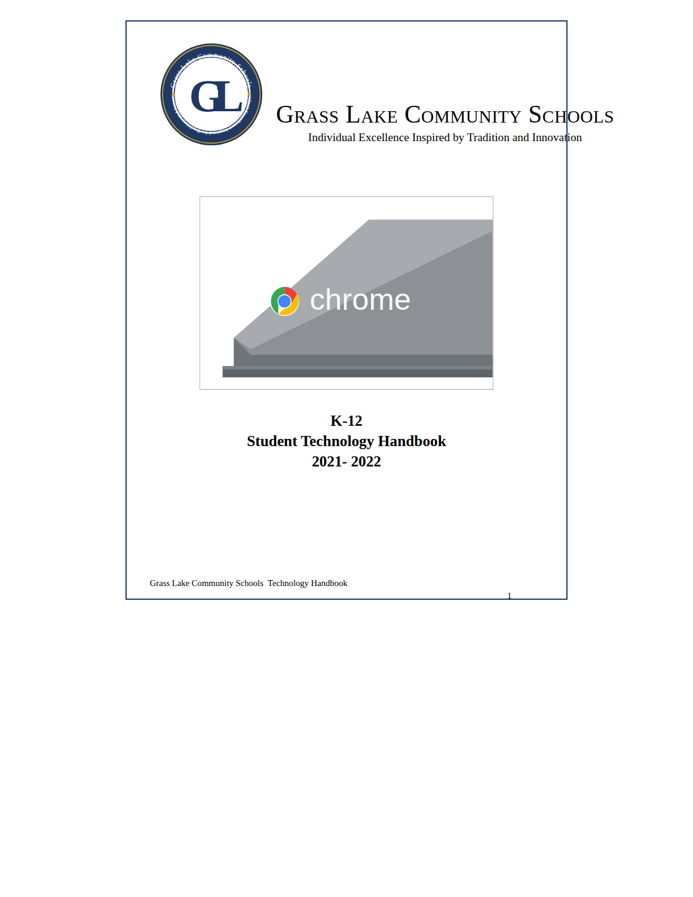Grass Lake Community Schools Individual Excellence Inspired by Tradition and Innovation G L
GRASS LAKE COMMUNITY SCHOOLS
Individual Excellence Inspired by Tradition and Innovation
chrome
K-12
Student Technology Handbook
2021- 2022
Grass Lake Community Schools Technology Handbook 1